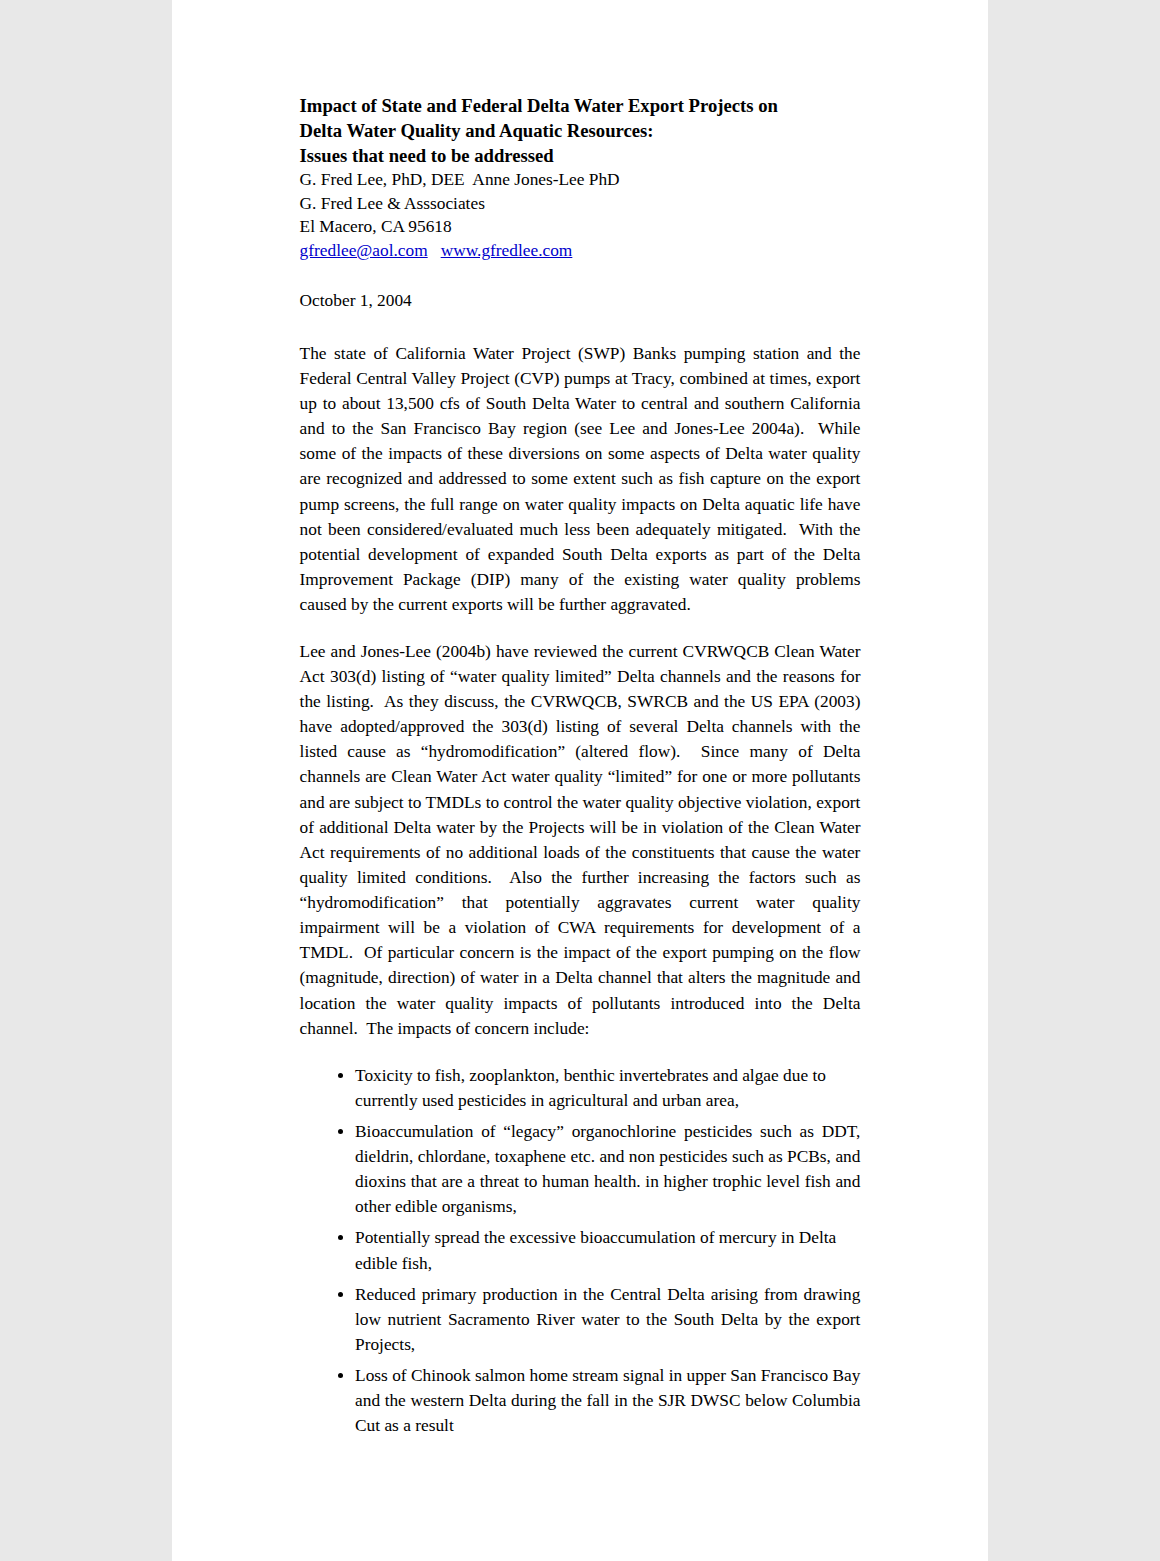Impact of State and Federal Delta Water Export Projects on
Delta Water Quality and Aquatic Resources:
Issues that need to be addressed
G. Fred Lee, PhD, DEE Anne Jones-Lee PhD
G. Fred Lee & Asssociates
El Macero, CA 95618
gfredlee@aol.com www.gfredlee.com
October 1, 2004
The state of California Water Project (SWP) Banks pumping station and the Federal Central Valley Project (CVP) pumps at Tracy, combined at times, export up to about 13,500 cfs of South Delta Water to central and southern California and to the San Francisco Bay region (see Lee and Jones-Lee 2004a). While some of the impacts of these diversions on some aspects of Delta water quality are recognized and addressed to some extent such as fish capture on the export pump screens, the full range on water quality impacts on Delta aquatic life have not been considered/evaluated much less been adequately mitigated. With the potential development of expanded South Delta exports as part of the Delta Improvement Package (DIP) many of the existing water quality problems caused by the current exports will be further aggravated.
Lee and Jones-Lee (2004b) have reviewed the current CVRWQCB Clean Water Act 303(d) listing of “water quality limited” Delta channels and the reasons for the listing. As they discuss, the CVRWQCB, SWRCB and the US EPA (2003) have adopted/approved the 303(d) listing of several Delta channels with the listed cause as “hydromodification” (altered flow). Since many of Delta channels are Clean Water Act water quality “limited” for one or more pollutants and are subject to TMDLs to control the water quality objective violation, export of additional Delta water by the Projects will be in violation of the Clean Water Act requirements of no additional loads of the constituents that cause the water quality limited conditions. Also the further increasing the factors such as “hydromodification” that potentially aggravates current water quality impairment will be a violation of CWA requirements for development of a TMDL. Of particular concern is the impact of the export pumping on the flow (magnitude, direction) of water in a Delta channel that alters the magnitude and location the water quality impacts of pollutants introduced into the Delta channel. The impacts of concern include:
Toxicity to fish, zooplankton, benthic invertebrates and algae due to currently used pesticides in agricultural and urban area,
Bioaccumulation of “legacy” organochlorine pesticides such as DDT, dieldrin, chlordane, toxaphene etc. and non pesticides such as PCBs, and dioxins that are a threat to human health. in higher trophic level fish and other edible organisms,
Potentially spread the excessive bioaccumulation of mercury in Delta edible fish,
Reduced primary production in the Central Delta arising from drawing low nutrient Sacramento River water to the South Delta by the export Projects,
Loss of Chinook salmon home stream signal in upper San Francisco Bay and the western Delta during the fall in the SJR DWSC below Columbia Cut as a result